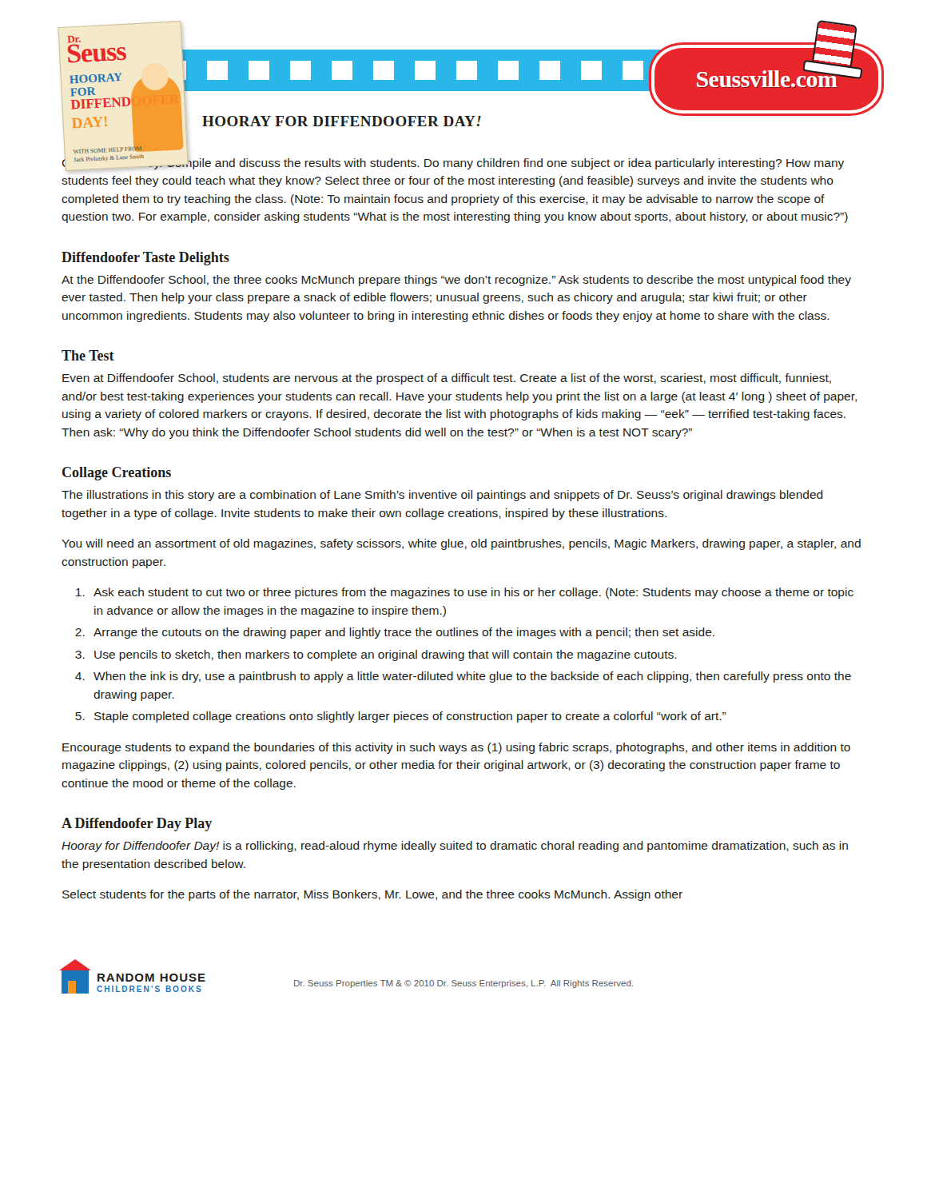Dr.
Seuss
Hooray
for
Diffendoofer
Day!
WITH SOME HELP FROM
Jack Prelutsky & Lane Smith
Seussville.com
Hooray for Diffendoofer Day!
Collect the survey. Compile and discuss the results with students. Do many children find one subject or idea particularly interesting? How many students feel they could teach what they know? Select three or four of the most interesting (and feasible) surveys and invite the students who completed them to try teaching the class. (Note: To maintain focus and propriety of this exercise, it may be advisable to narrow the scope of question two. For example, consider asking students “What is the most interesting thing you know about sports, about history, or about music?”)
Diffendoofer Taste Delights
At the Diffendoofer School, the three cooks McMunch prepare things “we don’t recognize.” Ask students to describe the most untypical food they ever tasted. Then help your class prepare a snack of edible flowers; unusual greens, such as chicory and arugula; star kiwi fruit; or other uncommon ingredients. Students may also volunteer to bring in interesting ethnic dishes or foods they enjoy at home to share with the class.
The Test
Even at Diffendoofer School, students are nervous at the prospect of a difficult test. Create a list of the worst, scariest, most difficult, funniest, and/or best test-taking experiences your students can recall. Have your students help you print the list on a large (at least 4′ long ) sheet of paper, using a variety of colored markers or crayons. If desired, decorate the list with photographs of kids making — “eek” — terrified test-taking faces. Then ask: “Why do you think the Diffendoofer School students did well on the test?” or “When is a test NOT scary?”
Collage Creations
The illustrations in this story are a combination of Lane Smith’s inventive oil paintings and snippets of Dr. Seuss’s original drawings blended together in a type of collage. Invite students to make their own collage creations, inspired by these illustrations.
You will need an assortment of old magazines, safety scissors, white glue, old paintbrushes, pencils, Magic Markers, drawing paper, a stapler, and construction paper.
Ask each student to cut two or three pictures from the magazines to use in his or her collage. (Note: Students may choose a theme or topic in advance or allow the images in the magazine to inspire them.)
Arrange the cutouts on the drawing paper and lightly trace the outlines of the images with a pencil; then set aside.
Use pencils to sketch, then markers to complete an original drawing that will contain the magazine cutouts.
When the ink is dry, use a paintbrush to apply a little water-diluted white glue to the backside of each clipping, then carefully press onto the drawing paper.
Staple completed collage creations onto slightly larger pieces of construction paper to create a colorful “work of art.”
Encourage students to expand the boundaries of this activity in such ways as (1) using fabric scraps, photographs, and other items in addition to magazine clippings, (2) using paints, colored pencils, or other media for their original artwork, or (3) decorating the construction paper frame to continue the mood or theme of the collage.
A Diffendoofer Day Play
Hooray for Diffendoofer Day! is a rollicking, read-aloud rhyme ideally suited to dramatic choral reading and pantomime dramatization, such as in the presentation described below.
Select students for the parts of the narrator, Miss Bonkers, Mr. Lowe, and the three cooks McMunch. Assign other
RANDOM HOUSE
CHILDREN’S BOOKS
Dr. Seuss Properties TM & © 2010 Dr. Seuss Enterprises, L.P. All Rights Reserved.